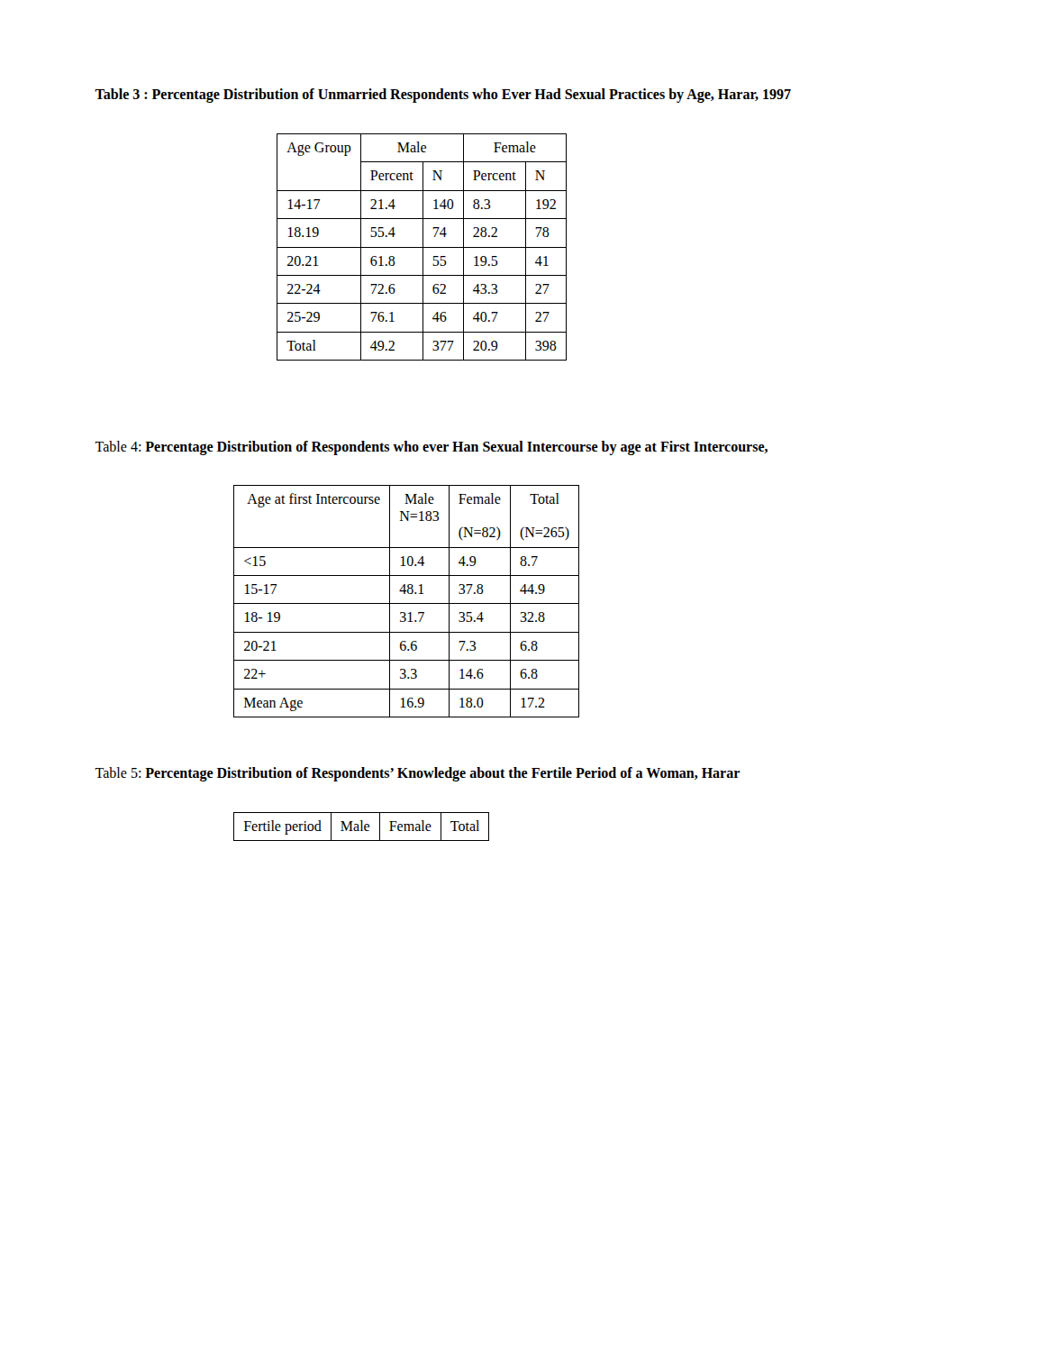Table 3 : Percentage Distribution of Unmarried Respondents who Ever Had Sexual Practices by Age, Harar, 1997
| Age Group | Male | Female |
| Percent | N | Percent | N |
| 14-17 | 21.4 | 140 | 8.3 | 192 |
| 18.19 | 55.4 | 74 | 28.2 | 78 |
| 20.21 | 61.8 | 55 | 19.5 | 41 |
| 22-24 | 72.6 | 62 | 43.3 | 27 |
| 25-29 | 76.1 | 46 | 40.7 | 27 |
| Total | 49.2 | 377 | 20.9 | 398 |
Table 4: Percentage Distribution of Respondents who ever Han Sexual Intercourse by age at First Intercourse,
| Age at first Intercourse | Male N=183 | Female (N=82) | Total (N=265) |
| <15 | 10.4 | 4.9 | 8.7 |
| 15-17 | 48.1 | 37.8 | 44.9 |
| 18- 19 | 31.7 | 35.4 | 32.8 |
| 20-21 | 6.6 | 7.3 | 6.8 |
| 22+ | 3.3 | 14.6 | 6.8 |
| Mean Age | 16.9 | 18.0 | 17.2 |
Table 5: Percentage Distribution of Respondents’ Knowledge about the Fertile Period of a Woman, Harar
| Fertile period | Male | Female | Total |